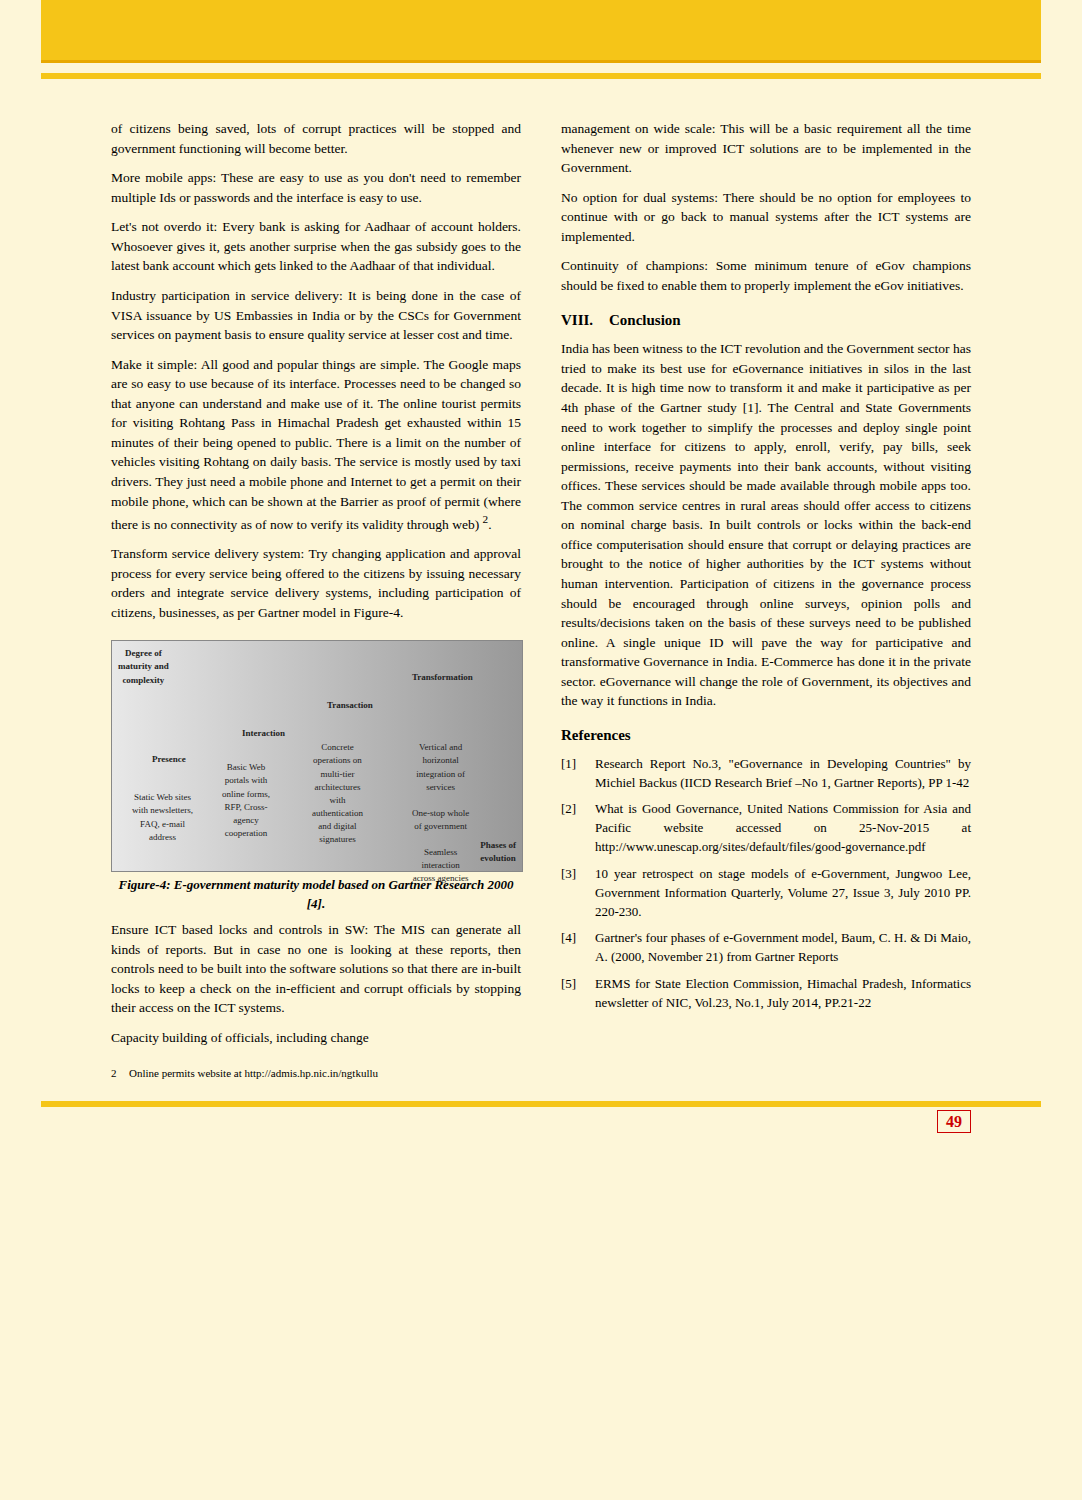of citizens being saved, lots of corrupt practices will be stopped and government functioning will become better.
More mobile apps: These are easy to use as you don't need to remember multiple Ids or passwords and the interface is easy to use.
Let's not overdo it: Every bank is asking for Aadhaar of account holders. Whosoever gives it, gets another surprise when the gas subsidy goes to the latest bank account which gets linked to the Aadhaar of that individual.
Industry participation in service delivery: It is being done in the case of VISA issuance by US Embassies in India or by the CSCs for Government services on payment basis to ensure quality service at lesser cost and time.
Make it simple: All good and popular things are simple. The Google maps are so easy to use because of its interface. Processes need to be changed so that anyone can understand and make use of it. The online tourist permits for visiting Rohtang Pass in Himachal Pradesh get exhausted within 15 minutes of their being opened to public. There is a limit on the number of vehicles visiting Rohtang on daily basis. The service is mostly used by taxi drivers. They just need a mobile phone and Internet to get a permit on their mobile phone, which can be shown at the Barrier as proof of permit (where there is no connectivity as of now to verify its validity through web) 2.
Transform service delivery system: Try changing application and approval process for every service being offered to the citizens by issuing necessary orders and integrate service delivery systems, including participation of citizens, businesses, as per Gartner model in Figure-4.
Degree of
maturity and
complexity Transformation Transaction Interaction Presence Static Web sites
with newsletters,
FAQ, e-mail
address Basic Web
portals with
online forms,
RFP, Cross-
agency
cooperation Concrete
operations on
multi-tier
architectures
with
authentication
and digital
signatures Vertical and
horizontal
integration of
services
One-stop whole
of government
Seamless
interaction
across agencies Phases of
evolution
Figure-4: E-government maturity model based on Gartner Research 2000 [4].
Ensure ICT based locks and controls in SW: The MIS can generate all kinds of reports. But in case no one is looking at these reports, then controls need to be built into the software solutions so that there are in-built locks to keep a check on the in-efficient and corrupt officials by stopping their access on the ICT systems.
Capacity building of officials, including change
2 Online permits website at http://admis.hp.nic.in/ngtkullu
management on wide scale: This will be a basic requirement all the time whenever new or improved ICT solutions are to be implemented in the Government.
No option for dual systems: There should be no option for employees to continue with or go back to manual systems after the ICT systems are implemented.
Continuity of champions: Some minimum tenure of eGov champions should be fixed to enable them to properly implement the eGov initiatives.
VIII. Conclusion
India has been witness to the ICT revolution and the Government sector has tried to make its best use for eGovernance initiatives in silos in the last decade. It is high time now to transform it and make it participative as per 4th phase of the Gartner study [1]. The Central and State Governments need to work together to simplify the processes and deploy single point online interface for citizens to apply, enroll, verify, pay bills, seek permissions, receive payments into their bank accounts, without visiting offices. These services should be made available through mobile apps too. The common service centres in rural areas should offer access to citizens on nominal charge basis. In built controls or locks within the back-end office computerisation should ensure that corrupt or delaying practices are brought to the notice of higher authorities by the ICT systems without human intervention. Participation of citizens in the governance process should be encouraged through online surveys, opinion polls and results/decisions taken on the basis of these surveys need to be published online. A single unique ID will pave the way for participative and transformative Governance in India. E-Commerce has done it in the private sector. eGovernance will change the role of Government, its objectives and the way it functions in India.
References
Research Report No.3, "eGovernance in Developing Countries" by Michiel Backus (IICD Research Brief –No 1, Gartner Reports), PP 1-42
What is Good Governance, United Nations Commission for Asia and Pacific website accessed on 25-Nov-2015 at http://www.unescap.org/sites/default/files/good-governance.pdf
10 year retrospect on stage models of e-Government, Jungwoo Lee, Government Information Quarterly, Volume 27, Issue 3, July 2010 PP. 220-230.
Gartner's four phases of e-Government model, Baum, C. H. & Di Maio, A. (2000, November 21) from Gartner Reports
ERMS for State Election Commission, Himachal Pradesh, Informatics newsletter of NIC, Vol.23, No.1, July 2014, PP.21-22
49